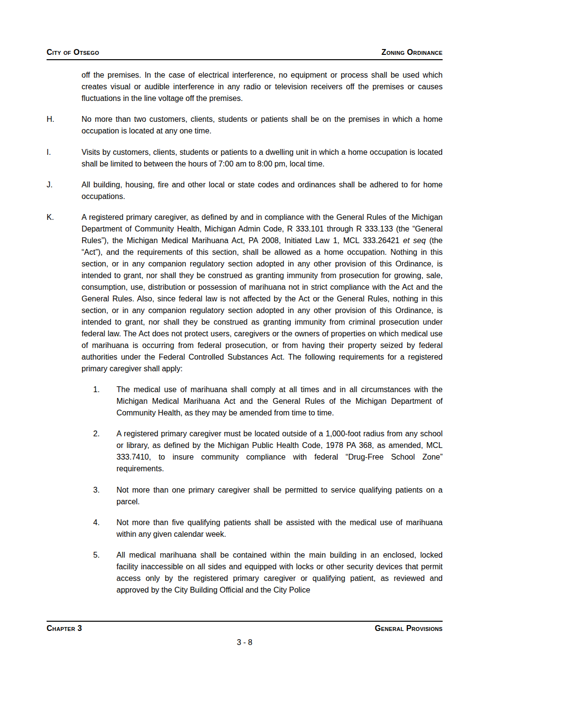City of Otsego Zoning Ordinance
off the premises. In the case of electrical interference, no equipment or process shall be used which creates visual or audible interference in any radio or television receivers off the premises or causes fluctuations in the line voltage off the premises.
H. No more than two customers, clients, students or patients shall be on the premises in which a home occupation is located at any one time.
I. Visits by customers, clients, students or patients to a dwelling unit in which a home occupation is located shall be limited to between the hours of 7:00 am to 8:00 pm, local time.
J. All building, housing, fire and other local or state codes and ordinances shall be adhered to for home occupations.
K. A registered primary caregiver, as defined by and in compliance with the General Rules of the Michigan Department of Community Health, Michigan Admin Code, R 333.101 through R 333.133 (the “General Rules”), the Michigan Medical Marihuana Act, PA 2008, Initiated Law 1, MCL 333.26421 et seq (the “Act”), and the requirements of this section, shall be allowed as a home occupation. Nothing in this section, or in any companion regulatory section adopted in any other provision of this Ordinance, is intended to grant, nor shall they be construed as granting immunity from prosecution for growing, sale, consumption, use, distribution or possession of marihuana not in strict compliance with the Act and the General Rules. Also, since federal law is not affected by the Act or the General Rules, nothing in this section, or in any companion regulatory section adopted in any other provision of this Ordinance, is intended to grant, nor shall they be construed as granting immunity from criminal prosecution under federal law. The Act does not protect users, caregivers or the owners of properties on which medical use of marihuana is occurring from federal prosecution, or from having their property seized by federal authorities under the Federal Controlled Substances Act. The following requirements for a registered primary caregiver shall apply:
1. The medical use of marihuana shall comply at all times and in all circumstances with the Michigan Medical Marihuana Act and the General Rules of the Michigan Department of Community Health, as they may be amended from time to time.
2. A registered primary caregiver must be located outside of a 1,000-foot radius from any school or library, as defined by the Michigan Public Health Code, 1978 PA 368, as amended, MCL 333.7410, to insure community compliance with federal “Drug-Free School Zone” requirements.
3. Not more than one primary caregiver shall be permitted to service qualifying patients on a parcel.
4. Not more than five qualifying patients shall be assisted with the medical use of marihuana within any given calendar week.
5. All medical marihuana shall be contained within the main building in an enclosed, locked facility inaccessible on all sides and equipped with locks or other security devices that permit access only by the registered primary caregiver or qualifying patient, as reviewed and approved by the City Building Official and the City Police
Chapter 3 General Provisions
3 - 8